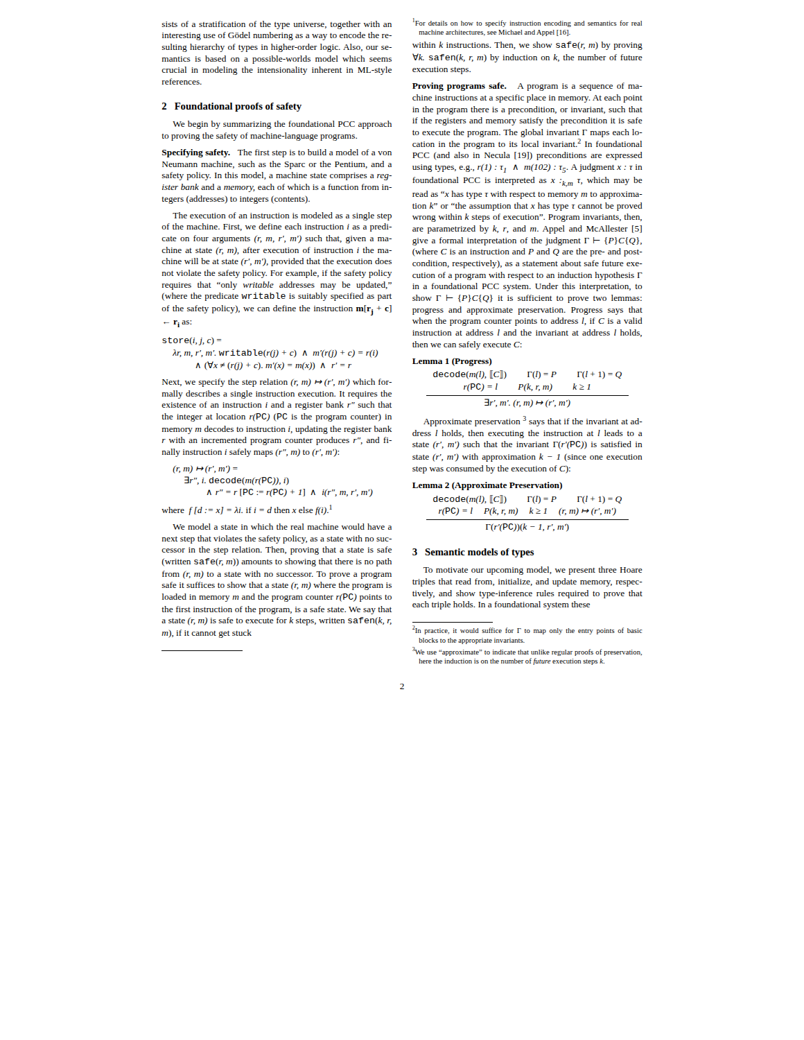sists of a stratification of the type universe, together with an interesting use of Gödel numbering as a way to encode the resulting hierarchy of types in higher-order logic. Also, our semantics is based on a possible-worlds model which seems crucial in modeling the intensionality inherent in ML-style references.
2 Foundational proofs of safety
We begin by summarizing the foundational PCC approach to proving the safety of machine-language programs.
Specifying safety. The first step is to build a model of a von Neumann machine, such as the Sparc or the Pentium, and a safety policy. In this model, a machine state comprises a register bank and a memory, each of which is a function from integers (addresses) to integers (contents).
The execution of an instruction is modeled as a single step of the machine. First, we define each instruction i as a predicate on four arguments (r, m, r′, m′) such that, given a machine at state (r, m), after execution of instruction i the machine will be at state (r′, m′), provided that the execution does not violate the safety policy. For example, if the safety policy requires that “only writable addresses may be updated,” (where the predicate writable is suitably specified as part of the safety policy), we can define the instruction m[rj + c] ← ri as:
store(i, j, c) = λr, m, r′, m′. writable(r(j) + c) ∧ m′(r(j) + c) = r(i) ∧ (∀x ≠ (r(j) + c). m′(x) = m(x)) ∧ r′ = r
Next, we specify the step relation (r, m) ↦ (r′, m′) which formally describes a single instruction execution. It requires the existence of an instruction i and a register bank r″ such that the integer at location r(PC) (PC is the program counter) in memory m decodes to instruction i, updating the register bank r with an incremented program counter produces r″, and finally instruction i safely maps (r″, m) to (r′, m′):
(r, m) ↦ (r′, m′) = ∃r″, i. decode(m(r(PC)), i) ∧ r″ = r [PC := r(PC) + 1] ∧ i(r″, m, r′, m′)
where f [d := x] = λi. if i = d then x else f(i).1
We model a state in which the real machine would have a next step that violates the safety policy, as a state with no successor in the step relation. Then, proving that a state is safe (written safe(r, m)) amounts to showing that there is no path from (r, m) to a state with no successor. To prove a program safe it suffices to show that a state (r, m) where the program is loaded in memory m and the program counter r(PC) points to the first instruction of the program, is a safe state. We say that a state (r, m) is safe to execute for k steps, written safen(k, r, m), if it cannot get stuck
1For details on how to specify instruction encoding and semantics for real machine architectures, see Michael and Appel [16].
within k instructions. Then, we show safe(r, m) by proving ∀k. safen(k, r, m) by induction on k, the number of future execution steps.
Proving programs safe. A program is a sequence of machine instructions at a specific place in memory. At each point in the program there is a precondition, or invariant, such that if the registers and memory satisfy the precondition it is safe to execute the program. The global invariant Γ maps each location in the program to its local invariant.2 In foundational PCC (and also in Necula [19]) preconditions are expressed using types, e.g., r(1) : τ1 ∧ m(102) : τ5. A judgment x : τ in foundational PCC is interpreted as x :k,m τ, which may be read as “x has type τ with respect to memory m to approximation k” or “the assumption that x has type τ cannot be proved wrong within k steps of execution”. Program invariants, then, are parametrized by k, r, and m. Appel and McAllester [5] give a formal interpretation of the judgment Γ ⊢ {P}C{Q}, (where C is an instruction and P and Q are the pre- and postcondition, respectively), as a statement about safe future execution of a program with respect to an induction hypothesis Γ in a foundational PCC system. Under this interpretation, to show Γ ⊢ {P}C{Q} it is sufficient to prove two lemmas: progress and approximate preservation. Progress says that when the program counter points to address l, if C is a valid instruction at address l and the invariant at address l holds, then we can safely execute C:
Lemma 1 (Progress)
decode(m(l), ⟦C⟧) Γ(l) = P Γ(l + 1) = Q r(PC) = l P(k, r, m) k ≥ 1 ∃r′, m′. (r, m) ↦ (r′, m′)
Approximate preservation 3 says that if the invariant at address l holds, then executing the instruction at l leads to a state (r′, m′) such that the invariant Γ(r′(PC)) is satisfied in state (r′, m′) with approximation k − 1 (since one execution step was consumed by the execution of C):
Lemma 2 (Approximate Preservation)
decode(m(l), ⟦C⟧) Γ(l) = P Γ(l + 1) = Q r(PC) = l P(k, r, m) k ≥ 1 (r, m) ↦ (r′, m′) Γ(r′(PC))(k − 1, r′, m′)
3 Semantic models of types
To motivate our upcoming model, we present three Hoare triples that read from, initialize, and update memory, respectively, and show type-inference rules required to prove that each triple holds. In a foundational system these
2In practice, it would suffice for Γ to map only the entry points of basic blocks to the appropriate invariants.
3We use “approximate” to indicate that unlike regular proofs of preservation, here the induction is on the number of future execution steps k.
2